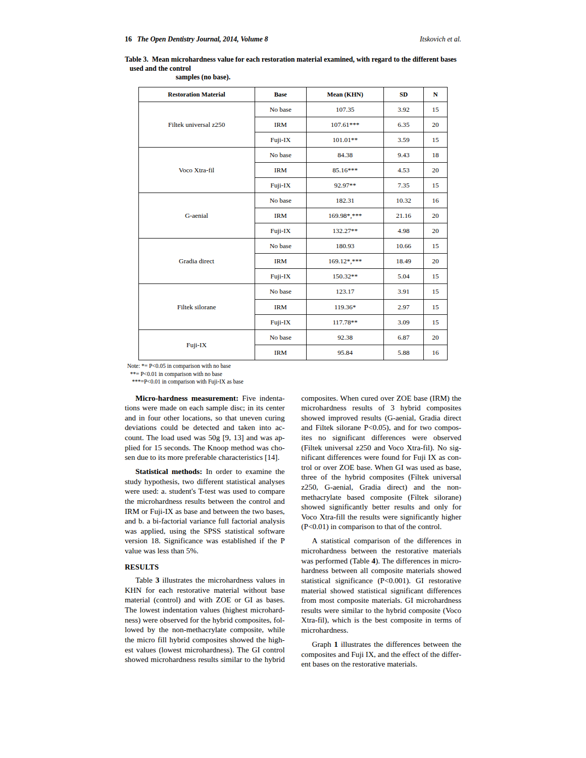16 The Open Dentistry Journal, 2014, Volume 8
Itskovich et al.
Table 3. Mean microhardness value for each restoration material examined, with regard to the different bases used and the control samples (no base).
| Restoration Material | Base | Mean (KHN) | SD | N |
| --- | --- | --- | --- | --- |
| Filtek universal z250 | No base | 107.35 | 3.92 | 15 |
| IRM | 107.61*** | 6.35 | 20 |
| Fuji-IX | 101.01** | 3.59 | 15 |
| Voco Xtra-fil | No base | 84.38 | 9.43 | 18 |
| IRM | 85.16*** | 4.53 | 20 |
| Fuji-IX | 92.97** | 7.35 | 15 |
| G-aenial | No base | 182.31 | 10.32 | 16 |
| IRM | 169.98*,*** | 21.16 | 20 |
| Fuji-IX | 132.27** | 4.98 | 20 |
| Gradia direct | No base | 180.93 | 10.66 | 15 |
| IRM | 169.12*,*** | 18.49 | 20 |
| Fuji-IX | 150.32** | 5.04 | 15 |
| Filtek silorane | No base | 123.17 | 3.91 | 15 |
| IRM | 119.36* | 2.97 | 15 |
| Fuji-IX | 117.78** | 3.09 | 15 |
| Fuji-IX | No base | 92.38 | 6.87 | 20 |
| IRM | 95.84 | 5.88 | 16 |
Note: *= P<0.05 in comparison with no base
**= P<0.01 in comparison with no base
***=P<0.01 in comparison with Fuji-IX as base
Micro-hardness measurement: Five indentations were made on each sample disc; in its center and in four other locations, so that uneven curing deviations could be detected and taken into account. The load used was 50g [9, 13] and was applied for 15 seconds. The Knoop method was chosen due to its more preferable characteristics [14].
Statistical methods: In order to examine the study hypothesis, two different statistical analyses were used: a. student's T-test was used to compare the microhardness results between the control and IRM or Fuji-IX as base and between the two bases, and b. a bi-factorial variance full factorial analysis was applied, using the SPSS statistical software version 18. Significance was established if the P value was less than 5%.
RESULTS
Table 3 illustrates the microhardness values in KHN for each restorative material without base material (control) and with ZOE or GI as bases. The lowest indentation values (highest microhardness) were observed for the hybrid composites, followed by the non-methacrylate composite, while the micro fill hybrid composites showed the highest values (lowest microhardness). The GI control showed microhardness results similar to the hybrid composites. When cured over ZOE base (IRM) the microhardness results of 3 hybrid composites showed improved results (G-aenial, Gradia direct and Filtek silorane P<0.05), and for two composites no significant differences were observed (Filtek universal z250 and Voco Xtra-fil). No significant differences were found for Fuji IX as control or over ZOE base. When GI was used as base, three of the hybrid composites (Filtek universal z250, G-aenial, Gradia direct) and the non-methacrylate based composite (Filtek silorane) showed significantly better results and only for Voco Xtra-fill the results were significantly higher (P<0.01) in comparison to that of the control.
A statistical comparison of the differences in microhardness between the restorative materials was performed (Table 4). The differences in microhardness between all composite materials showed statistical significance (P<0.001). GI restorative material showed statistical significant differences from most composite materials. GI microhardness results were similar to the hybrid composite (Voco Xtra-fil), which is the best composite in terms of microhardness.
Graph 1 illustrates the differences between the composites and Fuji IX, and the effect of the different bases on the restorative materials.